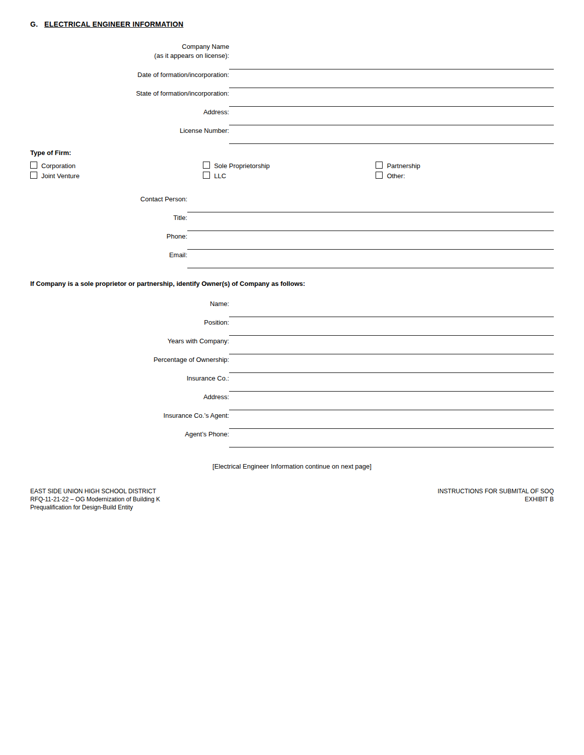G. ELECTRICAL ENGINEER INFORMATION
| Company Name (as it appears on license): | |
| Date of formation/incorporation: | |
| State of formation/incorporation: | |
| Address: | |
| License Number: | |
Type of Firm:
| Corporation | Sole Proprietorship | Partnership |
| Joint Venture | LLC | Other: |
| Contact Person: | |
| Title: | |
| Phone: | |
| Email: | |
If Company is a sole proprietor or partnership, identify Owner(s) of Company as follows:
| Name: | |
| Position: | |
| Years with Company: | |
| Percentage of Ownership: | |
| Insurance Co.: | |
| Address: | |
| Insurance Co.’s Agent: | |
| Agent’s Phone: | |
[Electrical Engineer Information continue on next page]
EAST SIDE UNION HIGH SCHOOL DISTRICT
RFQ-11-21-22 – OG Modernization of Building K
Prequalification for Design-Build Entity
INSTRUCTIONS FOR SUBMITAL OF SOQ
EXHIBIT B